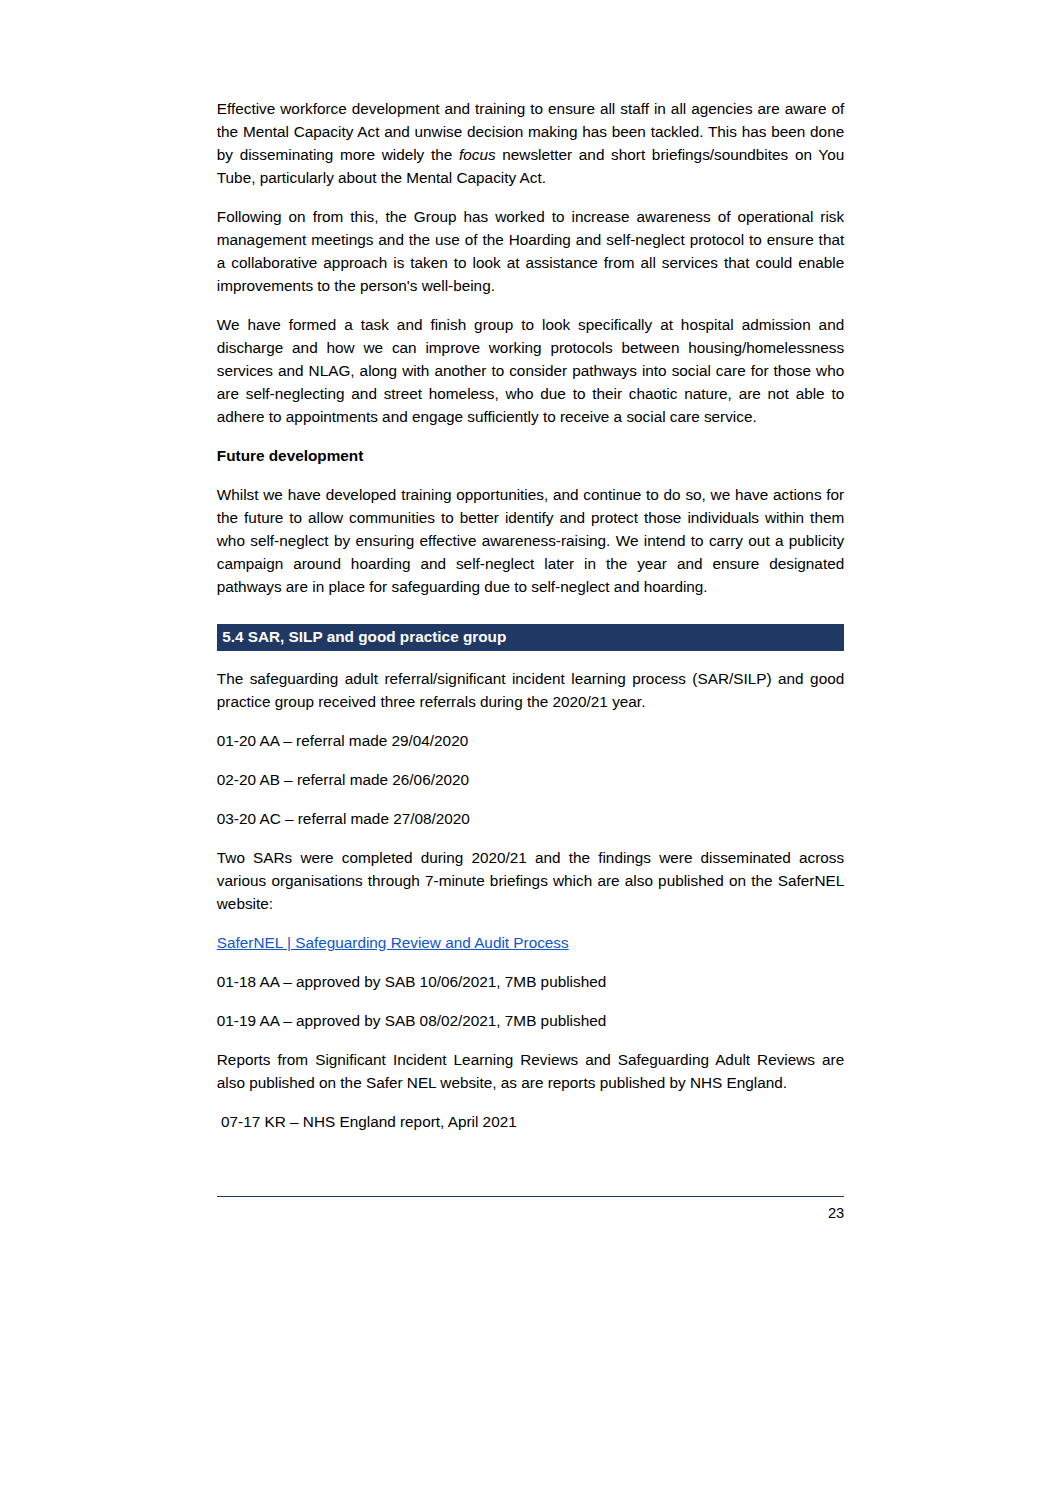Effective workforce development and training to ensure all staff in all agencies are aware of the Mental Capacity Act and unwise decision making has been tackled. This has been done by disseminating more widely the focus newsletter and short briefings/soundbites on You Tube, particularly about the Mental Capacity Act.
Following on from this, the Group has worked to increase awareness of operational risk management meetings and the use of the Hoarding and self-neglect protocol to ensure that a collaborative approach is taken to look at assistance from all services that could enable improvements to the person's well-being.
We have formed a task and finish group to look specifically at hospital admission and discharge and how we can improve working protocols between housing/homelessness services and NLAG, along with another to consider pathways into social care for those who are self-neglecting and street homeless, who due to their chaotic nature, are not able to adhere to appointments and engage sufficiently to receive a social care service.
Future development
Whilst we have developed training opportunities, and continue to do so, we have actions for the future to allow communities to better identify and protect those individuals within them who self-neglect by ensuring effective awareness-raising. We intend to carry out a publicity campaign around hoarding and self-neglect later in the year and ensure designated pathways are in place for safeguarding due to self-neglect and hoarding.
5.4 SAR, SILP and good practice group
The safeguarding adult referral/significant incident learning process (SAR/SILP) and good practice group received three referrals during the 2020/21 year.
01-20 AA – referral made 29/04/2020
02-20 AB – referral made 26/06/2020
03-20 AC – referral made 27/08/2020
Two SARs were completed during 2020/21 and the findings were disseminated across various organisations through 7-minute briefings which are also published on the SaferNEL website:
SaferNEL | Safeguarding Review and Audit Process
01-18 AA – approved by SAB 10/06/2021, 7MB published
01-19 AA – approved by SAB 08/02/2021, 7MB published
Reports from Significant Incident Learning Reviews and Safeguarding Adult Reviews are also published on the Safer NEL website, as are reports published by NHS England.
07-17 KR – NHS England report, April 2021
23